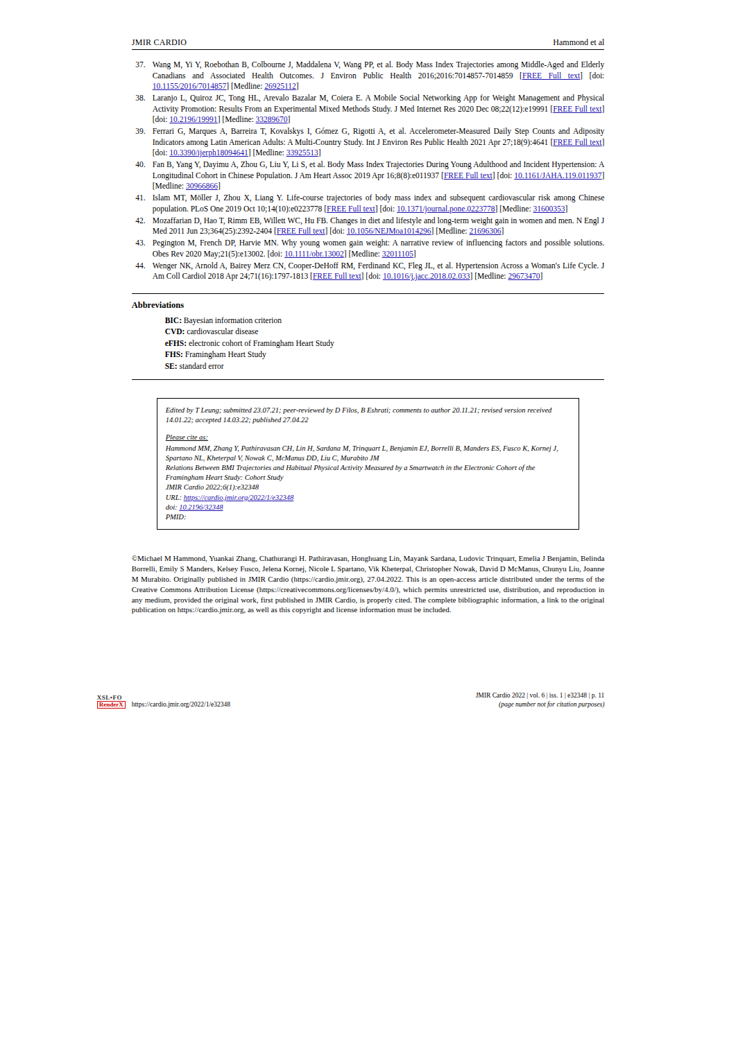JMIR CARDIO
Hammond et al
37. Wang M, Yi Y, Roebothan B, Colbourne J, Maddalena V, Wang PP, et al. Body Mass Index Trajectories among Middle-Aged and Elderly Canadians and Associated Health Outcomes. J Environ Public Health 2016;2016:7014857-7014859 [FREE Full text] [doi: 10.1155/2016/7014857] [Medline: 26925112]
38. Laranjo L, Quiroz JC, Tong HL, Arevalo Bazalar M, Coiera E. A Mobile Social Networking App for Weight Management and Physical Activity Promotion: Results From an Experimental Mixed Methods Study. J Med Internet Res 2020 Dec 08;22(12):e19991 [FREE Full text] [doi: 10.2196/19991] [Medline: 33289670]
39. Ferrari G, Marques A, Barreira T, Kovalskys I, Gómez G, Rigotti A, et al. Accelerometer-Measured Daily Step Counts and Adiposity Indicators among Latin American Adults: A Multi-Country Study. Int J Environ Res Public Health 2021 Apr 27;18(9):4641 [FREE Full text] [doi: 10.3390/ijerph18094641] [Medline: 33925513]
40. Fan B, Yang Y, Dayimu A, Zhou G, Liu Y, Li S, et al. Body Mass Index Trajectories During Young Adulthood and Incident Hypertension: A Longitudinal Cohort in Chinese Population. J Am Heart Assoc 2019 Apr 16;8(8):e011937 [FREE Full text] [doi: 10.1161/JAHA.119.011937] [Medline: 30966866]
41. Islam MT, Möller J, Zhou X, Liang Y. Life-course trajectories of body mass index and subsequent cardiovascular risk among Chinese population. PLoS One 2019 Oct 10;14(10):e0223778 [FREE Full text] [doi: 10.1371/journal.pone.0223778] [Medline: 31600353]
42. Mozaffarian D, Hao T, Rimm EB, Willett WC, Hu FB. Changes in diet and lifestyle and long-term weight gain in women and men. N Engl J Med 2011 Jun 23;364(25):2392-2404 [FREE Full text] [doi: 10.1056/NEJMoa1014296] [Medline: 21696306]
43. Pegington M, French DP, Harvie MN. Why young women gain weight: A narrative review of influencing factors and possible solutions. Obes Rev 2020 May;21(5):e13002. [doi: 10.1111/obr.13002] [Medline: 32011105]
44. Wenger NK, Arnold A, Bairey Merz CN, Cooper-DeHoff RM, Ferdinand KC, Fleg JL, et al. Hypertension Across a Woman's Life Cycle. J Am Coll Cardiol 2018 Apr 24;71(16):1797-1813 [FREE Full text] [doi: 10.1016/j.jacc.2018.02.033] [Medline: 29673470]
Abbreviations
BIC: Bayesian information criterion
CVD: cardiovascular disease
eFHS: electronic cohort of Framingham Heart Study
FHS: Framingham Heart Study
SE: standard error
Edited by T Leung; submitted 23.07.21; peer-reviewed by D Filos, B Eshrati; comments to author 20.11.21; revised version received 14.01.22; accepted 14.03.22; published 27.04.22
Please cite as:
Hammond MM, Zhang Y, Pathiravasan CH, Lin H, Sardana M, Trinquart L, Benjamin EJ, Borrelli B, Manders ES, Fusco K, Kornej J, Spartano NL, Kheterpal V, Nowak C, McManus DD, Liu C, Murabito JM
Relations Between BMI Trajectories and Habitual Physical Activity Measured by a Smartwatch in the Electronic Cohort of the Framingham Heart Study: Cohort Study
JMIR Cardio 2022;6(1):e32348
URL: https://cardio.jmir.org/2022/1/e32348
doi: 10.2196/32348
PMID:
©Michael M Hammond, Yuankai Zhang, Chathurangi H. Pathiravasan, Honghuang Lin, Mayank Sardana, Ludovic Trinquart, Emelia J Benjamin, Belinda Borrelli, Emily S Manders, Kelsey Fusco, Jelena Kornej, Nicole L Spartano, Vik Kheterpal, Christopher Nowak, David D McManus, Chunyu Liu, Joanne M Murabito. Originally published in JMIR Cardio (https://cardio.jmir.org), 27.04.2022. This is an open-access article distributed under the terms of the Creative Commons Attribution License (https://creativecommons.org/licenses/by/4.0/), which permits unrestricted use, distribution, and reproduction in any medium, provided the original work, first published in JMIR Cardio, is properly cited. The complete bibliographic information, a link to the original publication on https://cardio.jmir.org, as well as this copyright and license information must be included.
XSL•FO
RenderX
https://cardio.jmir.org/2022/1/e32348
JMIR Cardio 2022 | vol. 6 | iss. 1 | e32348 | p. 11
(page number not for citation purposes)